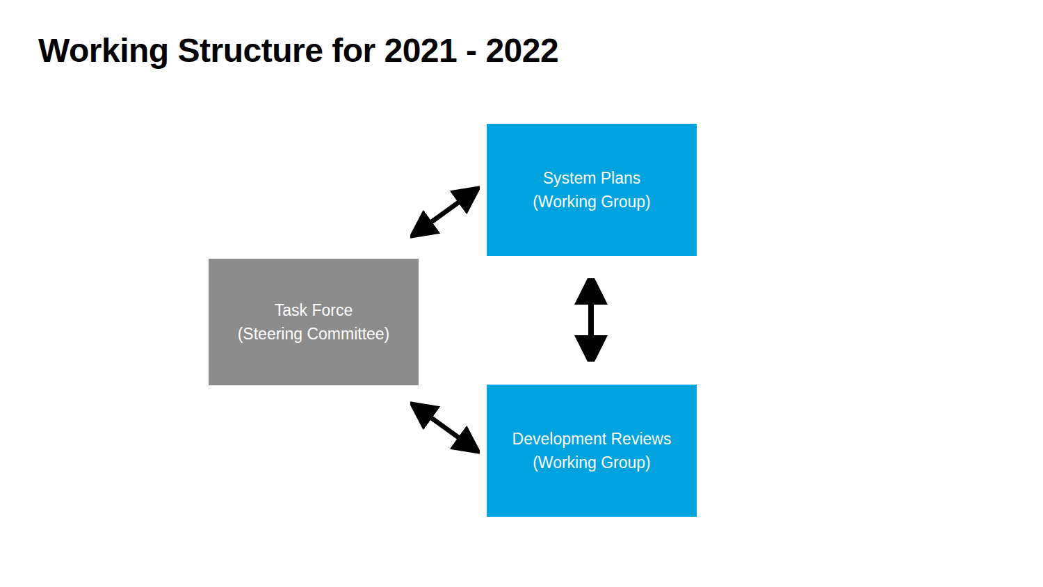Working Structure for 2021 - 2022
System Plans
(Working Group)
Task Force
(Steering Committee)
Development Reviews
(Working Group)